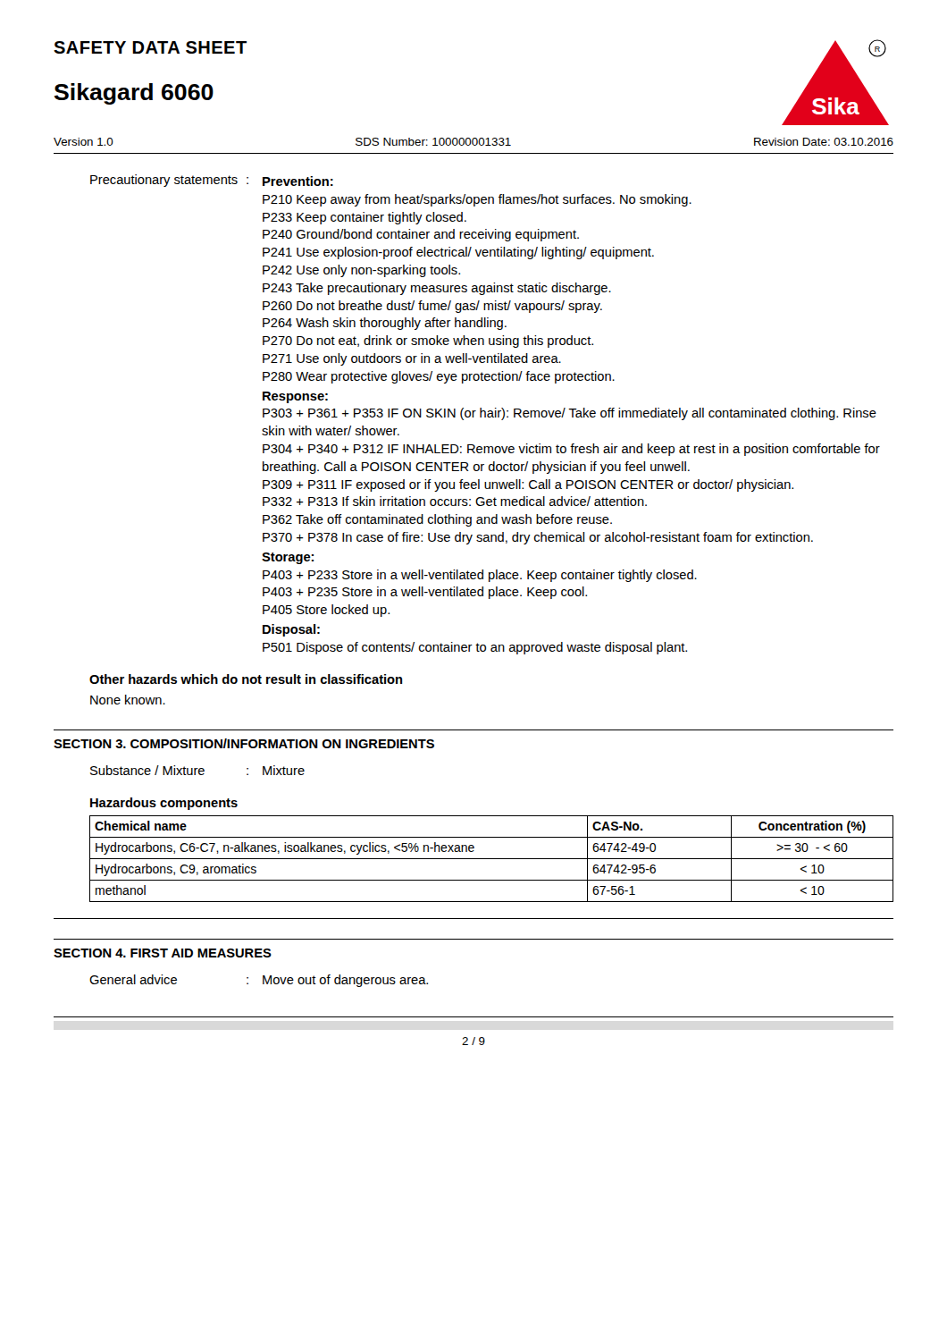Sika R
SAFETY DATA SHEET
Sikagard 6060
Version 1.0 SDS Number: 100000001331 Revision Date: 03.10.2016
Precautionary statements
:
Prevention:
P210 Keep away from heat/sparks/open flames/hot surfaces. No smoking.
P233 Keep container tightly closed.
P240 Ground/bond container and receiving equipment.
P241 Use explosion-proof electrical/ ventilating/ lighting/ equipment.
P242 Use only non-sparking tools.
P243 Take precautionary measures against static discharge.
P260 Do not breathe dust/ fume/ gas/ mist/ vapours/ spray.
P264 Wash skin thoroughly after handling.
P270 Do not eat, drink or smoke when using this product.
P271 Use only outdoors or in a well-ventilated area.
P280 Wear protective gloves/ eye protection/ face protection.
Response:
P303 + P361 + P353 IF ON SKIN (or hair): Remove/ Take off immediately all contaminated clothing. Rinse skin with water/ shower.
P304 + P340 + P312 IF INHALED: Remove victim to fresh air and keep at rest in a position comfortable for breathing. Call a POISON CENTER or doctor/ physician if you feel unwell.
P309 + P311 IF exposed or if you feel unwell: Call a POISON CENTER or doctor/ physician.
P332 + P313 If skin irritation occurs: Get medical advice/ attention.
P362 Take off contaminated clothing and wash before reuse.
P370 + P378 In case of fire: Use dry sand, dry chemical or alcohol-resistant foam for extinction.
Storage:
P403 + P233 Store in a well-ventilated place. Keep container tightly closed.
P403 + P235 Store in a well-ventilated place. Keep cool.
P405 Store locked up.
Disposal:
P501 Dispose of contents/ container to an approved waste disposal plant.
Other hazards which do not result in classification
None known.
SECTION 3. COMPOSITION/INFORMATION ON INGREDIENTS
Substance / Mixture
:
Mixture
Hazardous components
| Chemical name | CAS-No. | Concentration (%) |
| --- | --- | --- |
| Hydrocarbons, C6-C7, n-alkanes, isoalkanes, cyclics, <5% n-hexane | 64742-49-0 | >= 30 - < 60 |
| Hydrocarbons, C9, aromatics | 64742-95-6 | < 10 |
| methanol | 67-56-1 | < 10 |
SECTION 4. FIRST AID MEASURES
General advice
:
Move out of dangerous area.
2 / 9